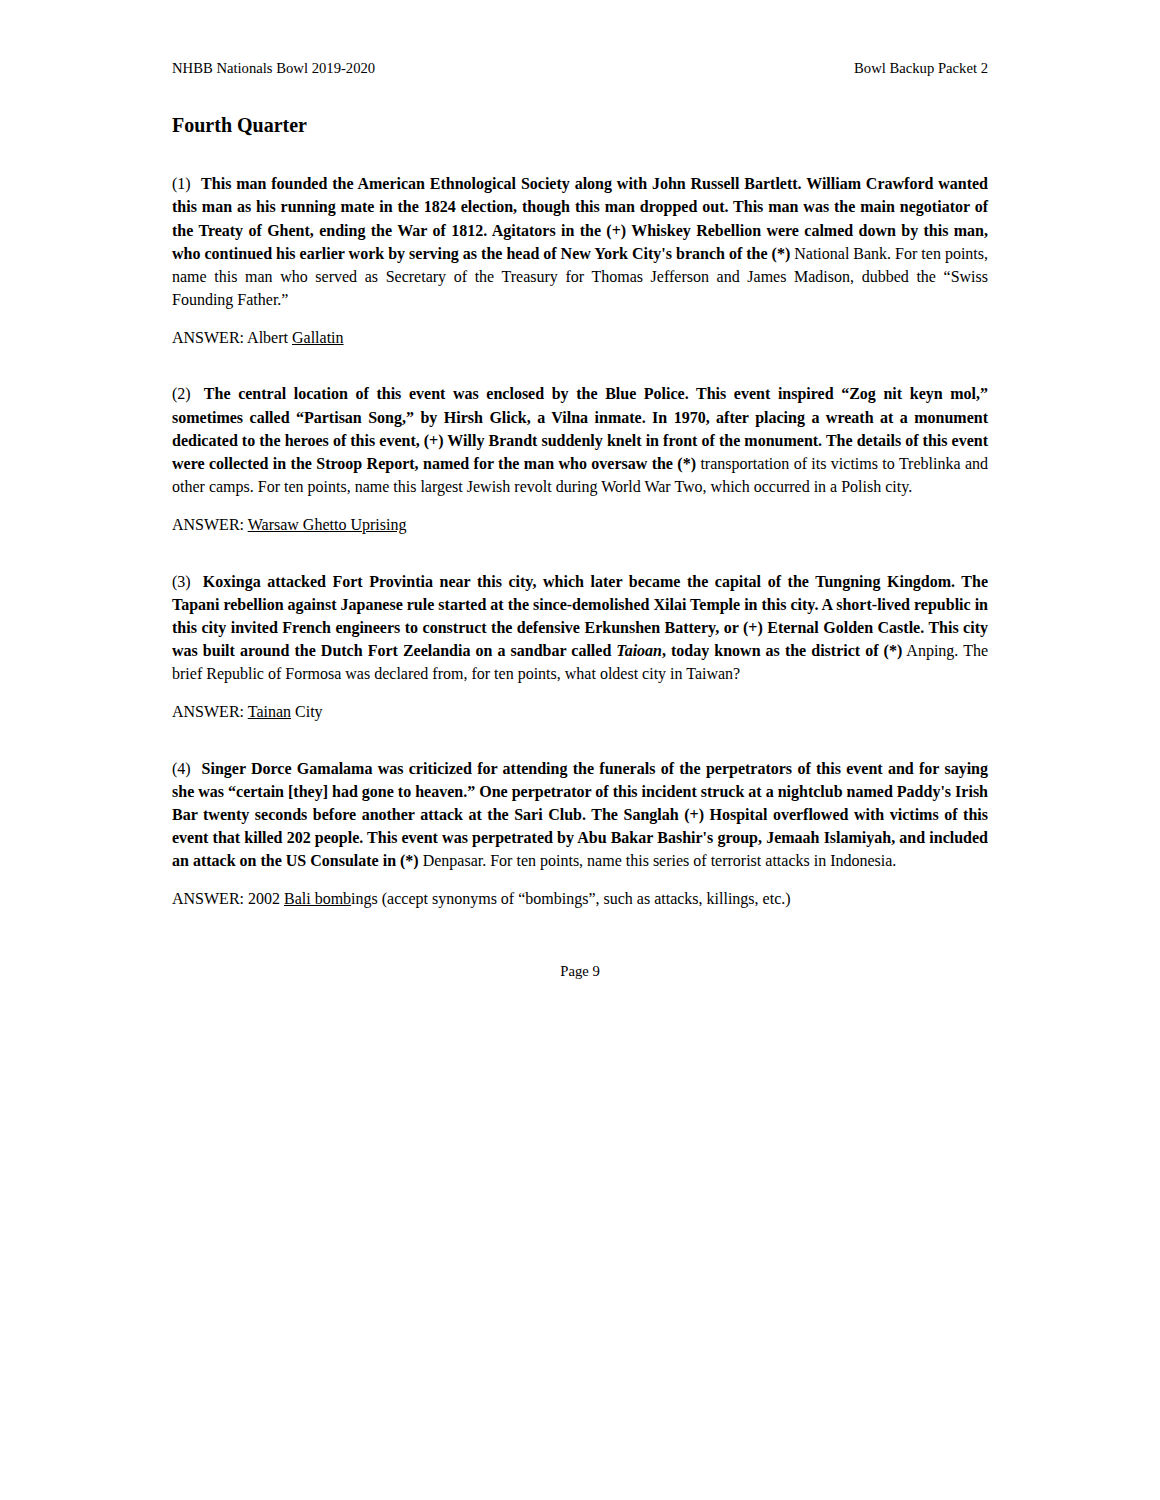NHBB Nationals Bowl 2019-2020 Bowl Backup Packet 2
Fourth Quarter
(1) This man founded the American Ethnological Society along with John Russell Bartlett. William Crawford wanted this man as his running mate in the 1824 election, though this man dropped out. This man was the main negotiator of the Treaty of Ghent, ending the War of 1812. Agitators in the (+) Whiskey Rebellion were calmed down by this man, who continued his earlier work by serving as the head of New York City's branch of the (*) National Bank. For ten points, name this man who served as Secretary of the Treasury for Thomas Jefferson and James Madison, dubbed the “Swiss Founding Father.”
ANSWER: Albert Gallatin
(2) The central location of this event was enclosed by the Blue Police. This event inspired “Zog nit keyn mol,” sometimes called “Partisan Song,” by Hirsh Glick, a Vilna inmate. In 1970, after placing a wreath at a monument dedicated to the heroes of this event, (+) Willy Brandt suddenly knelt in front of the monument. The details of this event were collected in the Stroop Report, named for the man who oversaw the (*) transportation of its victims to Treblinka and other camps. For ten points, name this largest Jewish revolt during World War Two, which occurred in a Polish city.
ANSWER: Warsaw Ghetto Uprising
(3) Koxinga attacked Fort Provintia near this city, which later became the capital of the Tungning Kingdom. The Tapani rebellion against Japanese rule started at the since-demolished Xilai Temple in this city. A short-lived republic in this city invited French engineers to construct the defensive Erkunshen Battery, or (+) Eternal Golden Castle. This city was built around the Dutch Fort Zeelandia on a sandbar called Taioan, today known as the district of (*) Anping. The brief Republic of Formosa was declared from, for ten points, what oldest city in Taiwan?
ANSWER: Tainan City
(4) Singer Dorce Gamalama was criticized for attending the funerals of the perpetrators of this event and for saying she was “certain [they] had gone to heaven.” One perpetrator of this incident struck at a nightclub named Paddy's Irish Bar twenty seconds before another attack at the Sari Club. The Sanglah (+) Hospital overflowed with victims of this event that killed 202 people. This event was perpetrated by Abu Bakar Bashir's group, Jemaah Islamiyah, and included an attack on the US Consulate in (*) Denpasar. For ten points, name this series of terrorist attacks in Indonesia.
ANSWER: 2002 Bali bombings (accept synonyms of “bombings”, such as attacks, killings, etc.)
Page 9